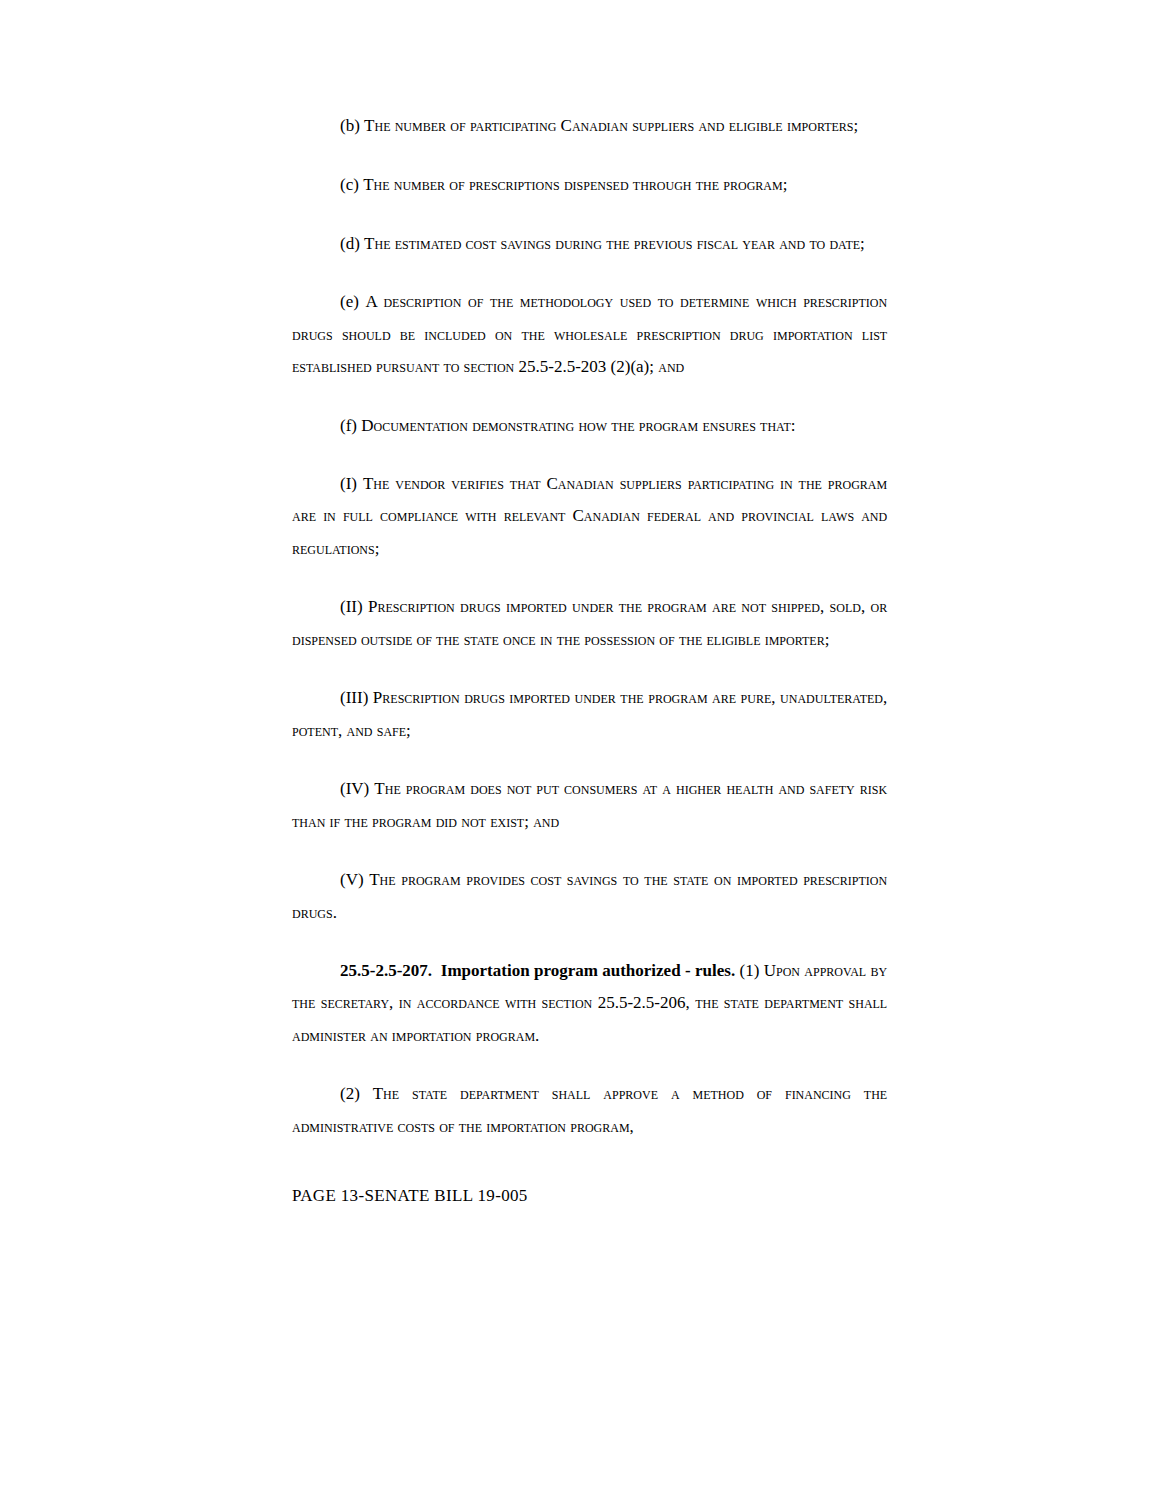(b) The number of participating Canadian suppliers and eligible importers;
(c) The number of prescriptions dispensed through the program;
(d) The estimated cost savings during the previous fiscal year and to date;
(e) A description of the methodology used to determine which prescription drugs should be included on the wholesale prescription drug importation list established pursuant to section 25.5-2.5-203 (2)(a); and
(f) Documentation demonstrating how the program ensures that:
(I) The vendor verifies that Canadian suppliers participating in the program are in full compliance with relevant Canadian federal and provincial laws and regulations;
(II) Prescription drugs imported under the program are not shipped, sold, or dispensed outside of the state once in the possession of the eligible importer;
(III) Prescription drugs imported under the program are pure, unadulterated, potent, and safe;
(IV) The program does not put consumers at a higher health and safety risk than if the program did not exist; and
(V) The program provides cost savings to the state on imported prescription drugs.
25.5-2.5-207. Importation program authorized - rules. (1) Upon approval by the secretary, in accordance with section 25.5-2.5-206, the state department shall administer an importation program.
(2) The state department shall approve a method of financing the administrative costs of the importation program,
PAGE 13-SENATE BILL 19-005